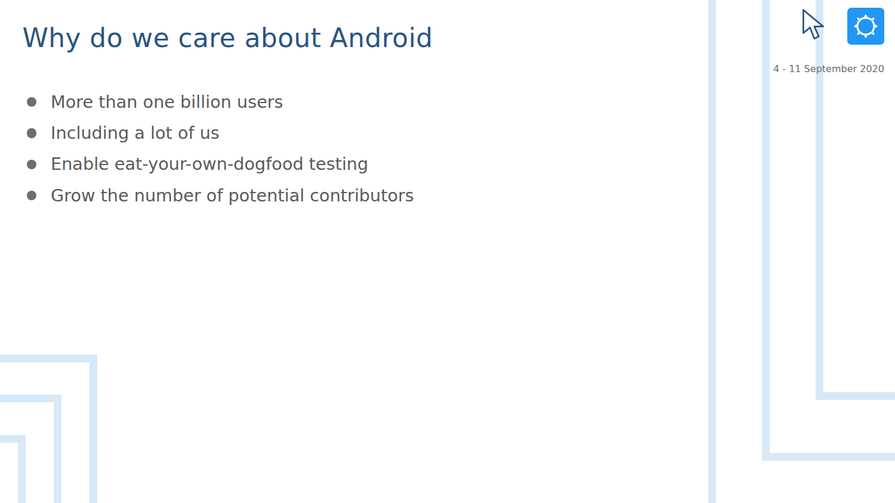Why do we care about Android
4 - 11 September 2020
More than one billion users
Including a lot of us
Enable eat-your-own-dogfood testing
Grow the number of potential contributors